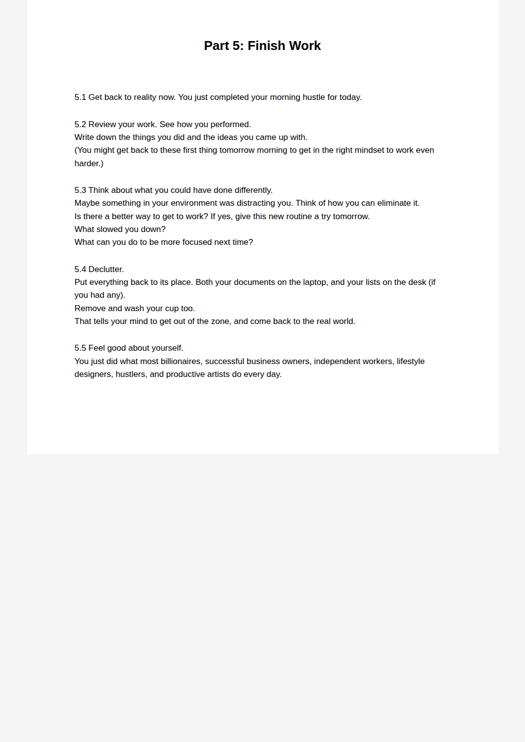Part 5: Finish Work
5.1 Get back to reality now. You just completed your morning hustle for today.
5.2 Review your work. See how you performed.
Write down the things you did and the ideas you came up with.
(You might get back to these first thing tomorrow morning to get in the right mindset to work even harder.)
5.3 Think about what you could have done differently.
Maybe something in your environment was distracting you. Think of how you can eliminate it.
Is there a better way to get to work? If yes, give this new routine a try tomorrow.
What slowed you down?
What can you do to be more focused next time?
5.4 Declutter.
Put everything back to its place. Both your documents on the laptop, and your lists on the desk (if you had any).
Remove and wash your cup too.
That tells your mind to get out of the zone, and come back to the real world.
5.5 Feel good about yourself.
You just did what most billionaires, successful business owners, independent workers, lifestyle designers, hustlers, and productive artists do every day.